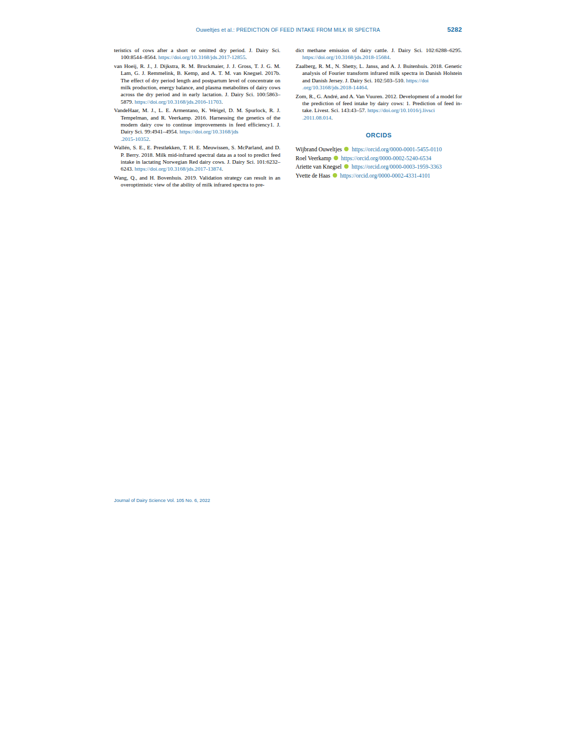Ouweltjes et al.: PREDICTION OF FEED INTAKE FROM MILK IR SPECTRA 5282
teristics of cows after a short or omitted dry period. J. Dairy Sci. 100:8544–8564. https://doi.org/10.3168/jds.2017-12855.
van Hoeij, R. J., J. Dijkstra, R. M. Bruckmaier, J. J. Gross, T. J. G. M. Lam, G. J. Remmelink, B. Kemp, and A. T. M. van Knegsel. 2017b. The effect of dry period length and postpartum level of concentrate on milk production, energy balance, and plasma metabolites of dairy cows across the dry period and in early lactation. J. Dairy Sci. 100:5863–5879. https://doi.org/10.3168/jds.2016-11703.
VandeHaar, M. J., L. E. Armentano, K. Weigel, D. M. Spurlock, R. J. Tempelman, and R. Veerkamp. 2016. Harnessing the genetics of the modern dairy cow to continue improvements in feed efficiency1. J. Dairy Sci. 99:4941–4954. https://doi.org/10.3168/jds
.2015-10352.
Wallén, S. E., E. Prestløkken, T. H. E. Meuwissen, S. McParland, and D. P. Berry. 2018. Milk mid-infrared spectral data as a tool to predict feed intake in lactating Norwegian Red dairy cows. J. Dairy Sci. 101:6232–6243. https://doi.org/10.3168/jds.2017-13874.
Wang, Q., and H. Bovenhuis. 2019. Validation strategy can result in an overoptimistic view of the ability of milk infrared spectra to pre-
dict methane emission of dairy cattle. J. Dairy Sci. 102:6288–6295. https://doi.org/10.3168/jds.2018-15684.
Zaalberg, R. M., N. Shetty, L. Janss, and A. J. Buitenhuis. 2018. Genetic analysis of Fourier transform infrared milk spectra in Danish Holstein and Danish Jersey. J. Dairy Sci. 102:503–510. https://doi
.org/10.3168/jds.2018-14464.
Zom, R., G. André, and A. Van Vuuren. 2012. Development of a model for the prediction of feed intake by dairy cows: 1. Prediction of feed intake. Livest. Sci. 143:43–57. https://doi.org/10.1016/j.livsci
.2011.08.014.
ORCIDS
Wijbrand Ouweltjes https://orcid.org/0000-0001-5455-0110
Roel Veerkamp https://orcid.org/0000-0002-5240-6534
Ariette van Knegsel https://orcid.org/0000-0003-1959-3363
Yvette de Haas https://orcid.org/0000-0002-4331-4101
Journal of Dairy Science Vol. 105 No. 6, 2022